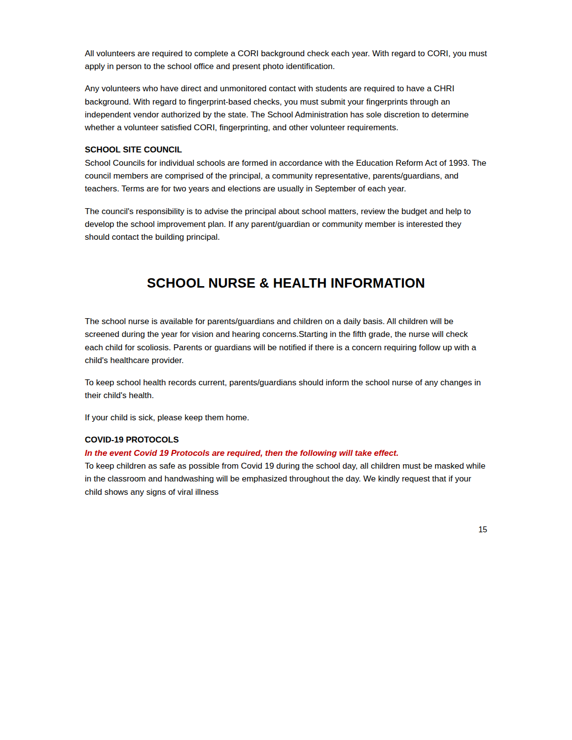All volunteers are required to complete a CORI background check each year. With regard to CORI, you must apply in person to the school office and present photo identification.
Any volunteers who have direct and unmonitored contact with students are required to have a CHRI background. With regard to fingerprint-based checks, you must submit your fingerprints through an independent vendor authorized by the state. The School Administration has sole discretion to determine whether a volunteer satisfied CORI, fingerprinting, and other volunteer requirements.
School Site Council
School Councils for individual schools are formed in accordance with the Education Reform Act of 1993. The council members are comprised of the principal, a community representative, parents/guardians, and teachers. Terms are for two years and elections are usually in September of each year.
The council's responsibility is to advise the principal about school matters, review the budget and help to develop the school improvement plan. If any parent/guardian or community member is interested they should contact the building principal.
SCHOOL NURSE & HEALTH INFORMATION
The school nurse is available for parents/guardians and children on a daily basis. All children will be screened during the year for vision and hearing concerns.Starting in the fifth grade, the nurse will check each child for scoliosis. Parents or guardians will be notified if there is a concern requiring follow up with a child's healthcare provider.
To keep school health records current, parents/guardians should inform the school nurse of any changes in their child's health.
If your child is sick, please keep them home.
COVID-19 Protocols
In the event Covid 19 Protocols are required, then the following will take effect.
To keep children as safe as possible from Covid 19 during the school day, all children must be masked while in the classroom and handwashing will be emphasized throughout the day. We kindly request that if your child shows any signs of viral illness
15